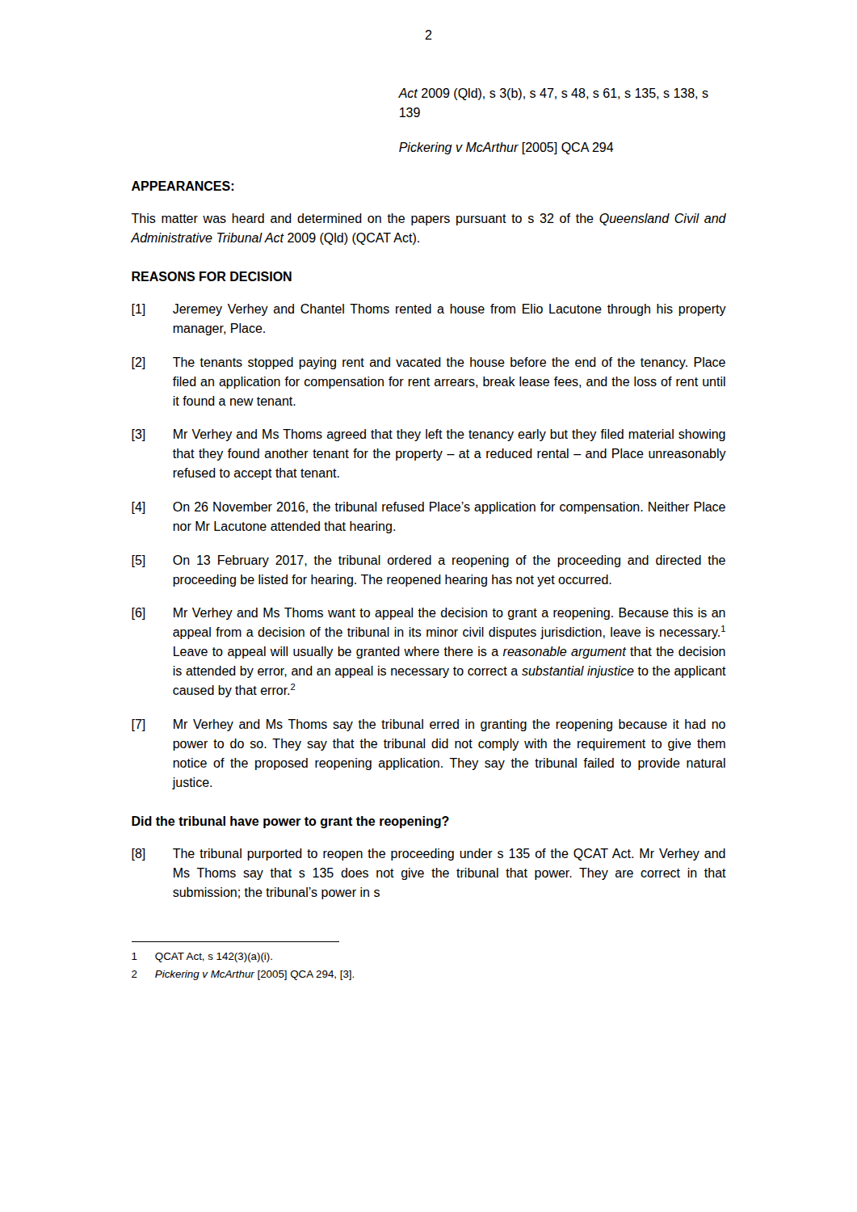2
Act 2009 (Qld), s 3(b), s 47, s 48, s 61, s 135, s 138, s 139
Pickering v McArthur [2005] QCA 294
APPEARANCES:
This matter was heard and determined on the papers pursuant to s 32 of the Queensland Civil and Administrative Tribunal Act 2009 (Qld) (QCAT Act).
REASONS FOR DECISION
[1]
Jeremey Verhey and Chantel Thoms rented a house from Elio Lacutone through his property manager, Place.
[2]
The tenants stopped paying rent and vacated the house before the end of the tenancy. Place filed an application for compensation for rent arrears, break lease fees, and the loss of rent until it found a new tenant.
[3]
Mr Verhey and Ms Thoms agreed that they left the tenancy early but they filed material showing that they found another tenant for the property – at a reduced rental – and Place unreasonably refused to accept that tenant.
[4]
On 26 November 2016, the tribunal refused Place’s application for compensation. Neither Place nor Mr Lacutone attended that hearing.
[5]
On 13 February 2017, the tribunal ordered a reopening of the proceeding and directed the proceeding be listed for hearing. The reopened hearing has not yet occurred.
[6]
Mr Verhey and Ms Thoms want to appeal the decision to grant a reopening. Because this is an appeal from a decision of the tribunal in its minor civil disputes jurisdiction, leave is necessary.1 Leave to appeal will usually be granted where there is a reasonable argument that the decision is attended by error, and an appeal is necessary to correct a substantial injustice to the applicant caused by that error.2
[7]
Mr Verhey and Ms Thoms say the tribunal erred in granting the reopening because it had no power to do so. They say that the tribunal did not comply with the requirement to give them notice of the proposed reopening application. They say the tribunal failed to provide natural justice.
Did the tribunal have power to grant the reopening?
[8]
The tribunal purported to reopen the proceeding under s 135 of the QCAT Act. Mr Verhey and Ms Thoms say that s 135 does not give the tribunal that power. They are correct in that submission; the tribunal’s power in s
1
QCAT Act, s 142(3)(a)(i).
2
Pickering v McArthur [2005] QCA 294, [3].